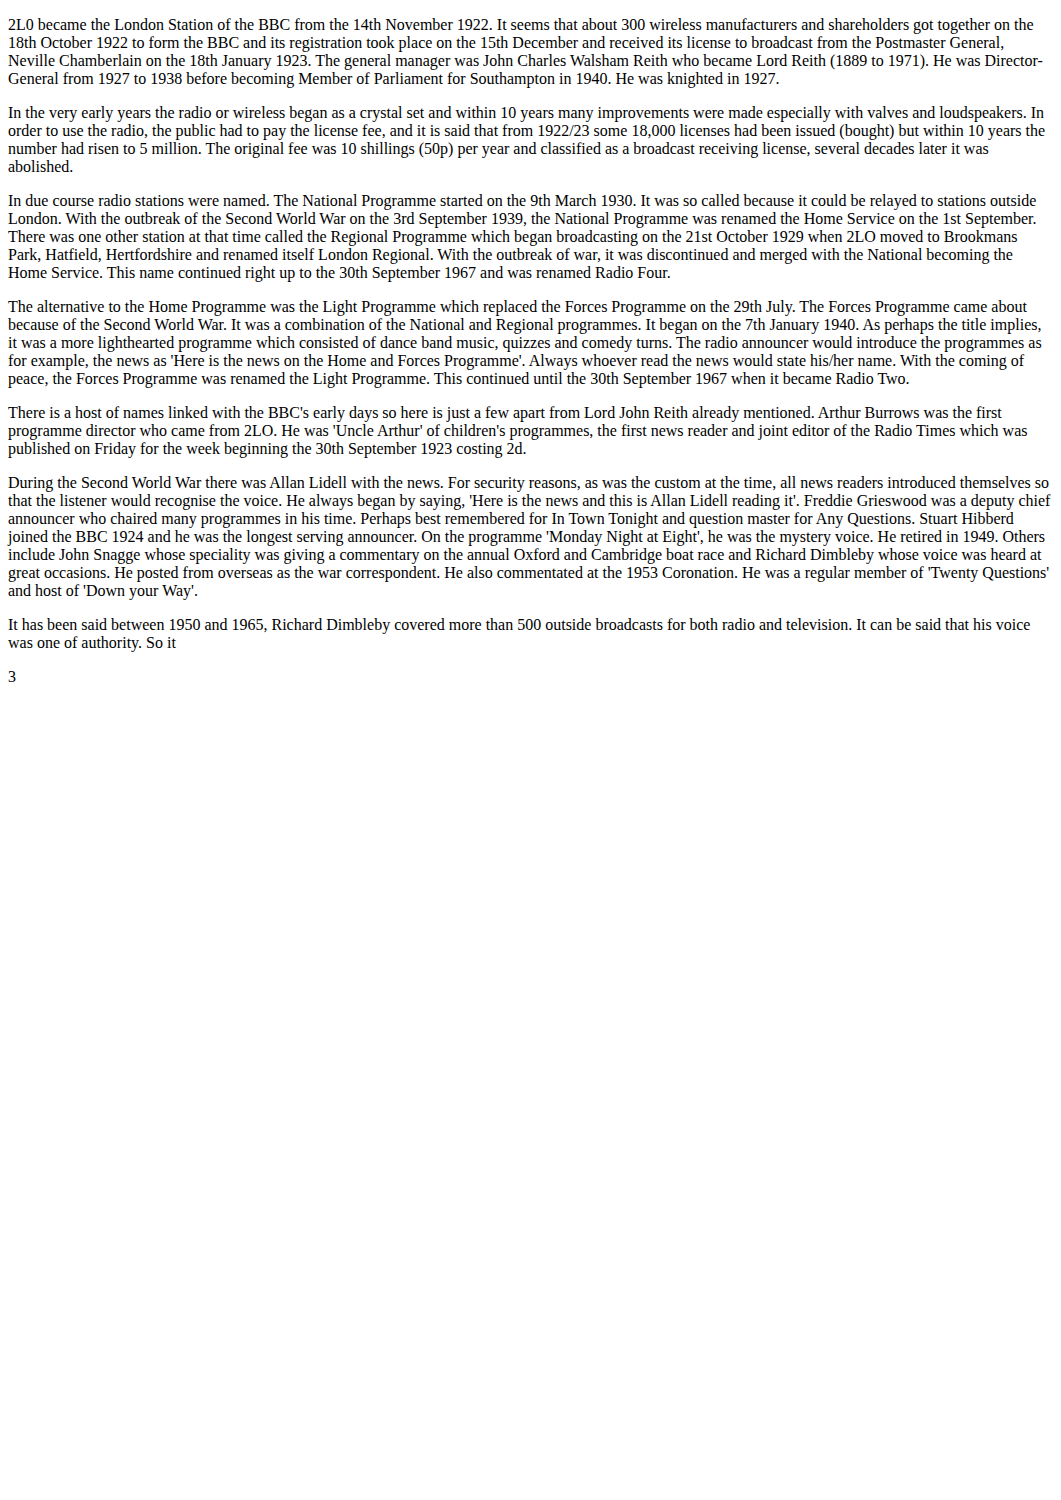2L0 became the London Station of the BBC from the 14th November 1922. It seems that about 300 wireless manufacturers and shareholders got together on the 18th October 1922 to form the BBC and its registration took place on the 15th December and received its license to broadcast from the Postmaster General, Neville Chamberlain on the 18th January 1923. The general manager was John Charles Walsham Reith who became Lord Reith (1889 to 1971). He was Director-General from 1927 to 1938 before becoming Member of Parliament for Southampton in 1940. He was knighted in 1927.
In the very early years the radio or wireless began as a crystal set and within 10 years many improvements were made especially with valves and loudspeakers. In order to use the radio, the public had to pay the license fee, and it is said that from 1922/23 some 18,000 licenses had been issued (bought) but within 10 years the number had risen to 5 million. The original fee was 10 shillings (50p) per year and classified as a broadcast receiving license, several decades later it was abolished.
In due course radio stations were named. The National Programme started on the 9th March 1930. It was so called because it could be relayed to stations outside London. With the outbreak of the Second World War on the 3rd September 1939, the National Programme was renamed the Home Service on the 1st September. There was one other station at that time called the Regional Programme which began broadcasting on the 21st October 1929 when 2LO moved to Brookmans Park, Hatfield, Hertfordshire and renamed itself London Regional. With the outbreak of war, it was discontinued and merged with the National becoming the Home Service. This name continued right up to the 30th September 1967 and was renamed Radio Four.
The alternative to the Home Programme was the Light Programme which replaced the Forces Programme on the 29th July. The Forces Programme came about because of the Second World War. It was a combination of the National and Regional programmes. It began on the 7th January 1940. As perhaps the title implies, it was a more lighthearted programme which consisted of dance band music, quizzes and comedy turns. The radio announcer would introduce the programmes as for example, the news as 'Here is the news on the Home and Forces Programme'. Always whoever read the news would state his/her name. With the coming of peace, the Forces Programme was renamed the Light Programme. This continued until the 30th September 1967 when it became Radio Two.
There is a host of names linked with the BBC's early days so here is just a few apart from Lord John Reith already mentioned. Arthur Burrows was the first programme director who came from 2LO. He was 'Uncle Arthur' of children's programmes, the first news reader and joint editor of the Radio Times which was published on Friday for the week beginning the 30th September 1923 costing 2d.
During the Second World War there was Allan Lidell with the news. For security reasons, as was the custom at the time, all news readers introduced themselves so that the listener would recognise the voice. He always began by saying, 'Here is the news and this is Allan Lidell reading it'. Freddie Grieswood was a deputy chief announcer who chaired many programmes in his time. Perhaps best remembered for In Town Tonight and question master for Any Questions. Stuart Hibberd joined the BBC 1924 and he was the longest serving announcer. On the programme 'Monday Night at Eight', he was the mystery voice. He retired in 1949. Others include John Snagge whose speciality was giving a commentary on the annual Oxford and Cambridge boat race and Richard Dimbleby whose voice was heard at great occasions. He posted from overseas as the war correspondent. He also commentated at the 1953 Coronation. He was a regular member of 'Twenty Questions' and host of 'Down your Way'.
It has been said between 1950 and 1965, Richard Dimbleby covered more than 500 outside broadcasts for both radio and television. It can be said that his voice was one of authority. So it
3